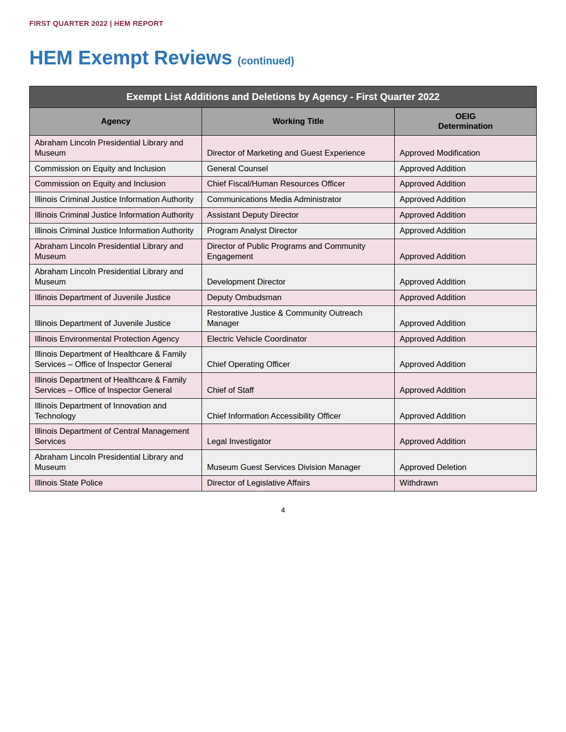FIRST QUARTER 2022 | HEM REPORT
HEM Exempt Reviews (continued)
Exempt List Additions and Deletions by Agency - First Quarter 2022
| Agency | Working Title | OEIG Determination |
| --- | --- | --- |
| Abraham Lincoln Presidential Library and Museum | Director of Marketing and Guest Experience | Approved Modification |
| Commission on Equity and Inclusion | General Counsel | Approved Addition |
| Commission on Equity and Inclusion | Chief Fiscal/Human Resources Officer | Approved Addition |
| Illinois Criminal Justice Information Authority | Communications Media Administrator | Approved Addition |
| Illinois Criminal Justice Information Authority | Assistant Deputy Director | Approved Addition |
| Illinois Criminal Justice Information Authority | Program Analyst Director | Approved Addition |
| Abraham Lincoln Presidential Library and Museum | Director of Public Programs and Community Engagement | Approved Addition |
| Abraham Lincoln Presidential Library and Museum | Development Director | Approved Addition |
| Illinois Department of Juvenile Justice | Deputy Ombudsman | Approved Addition |
| Illinois Department of Juvenile Justice | Restorative Justice & Community Outreach Manager | Approved Addition |
| Illinois Environmental Protection Agency | Electric Vehicle Coordinator | Approved Addition |
| Illinois Department of Healthcare & Family Services – Office of Inspector General | Chief Operating Officer | Approved Addition |
| Illinois Department of Healthcare & Family Services – Office of Inspector General | Chief of Staff | Approved Addition |
| Illinois Department of Innovation and Technology | Chief Information Accessibility Officer | Approved Addition |
| Illinois Department of Central Management Services | Legal Investigator | Approved Addition |
| Abraham Lincoln Presidential Library and Museum | Museum Guest Services Division Manager | Approved Deletion |
| Illinois State Police | Director of Legislative Affairs | Withdrawn |
4